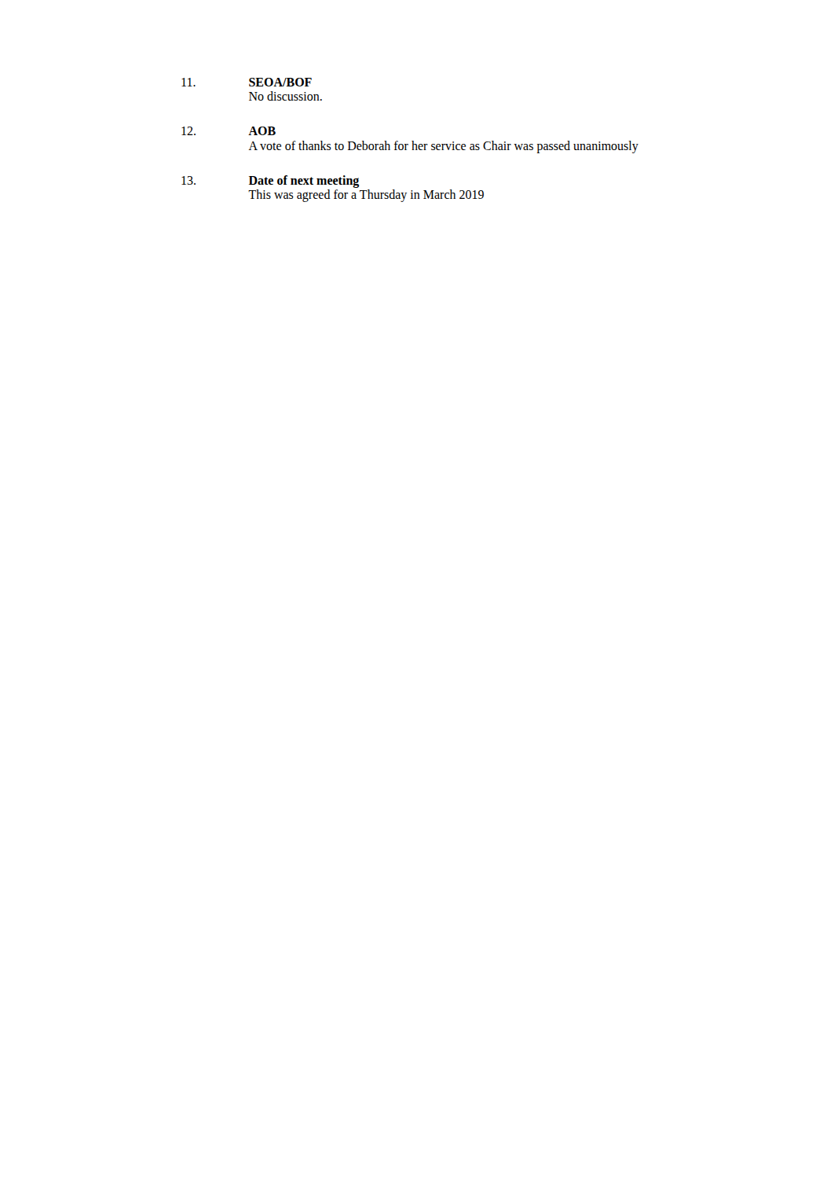11.
SEOA/BOF
No discussion.
12.
AOB
A vote of thanks to Deborah for her service as Chair was passed unanimously
13.
Date of next meeting
This was agreed for a Thursday in March 2019